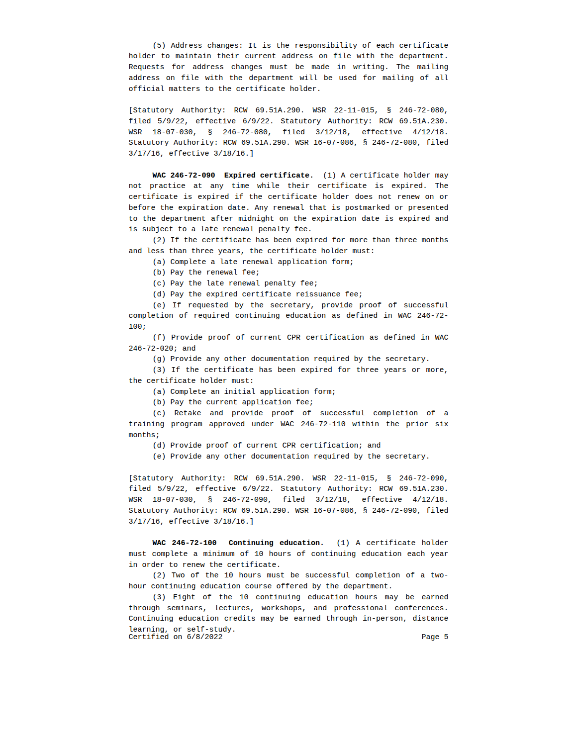(5) Address changes: It is the responsibility of each certificate holder to maintain their current address on file with the department. Requests for address changes must be made in writing. The mailing address on file with the department will be used for mailing of all official matters to the certificate holder.
[Statutory Authority: RCW 69.51A.290. WSR 22-11-015, § 246-72-080, filed 5/9/22, effective 6/9/22. Statutory Authority: RCW 69.51A.230. WSR 18-07-030, § 246-72-080, filed 3/12/18, effective 4/12/18. Statutory Authority: RCW 69.51A.290. WSR 16-07-086, § 246-72-080, filed 3/17/16, effective 3/18/16.]
WAC 246-72-090 Expired certificate. (1) A certificate holder may not practice at any time while their certificate is expired. The certificate is expired if the certificate holder does not renew on or before the expiration date. Any renewal that is postmarked or presented to the department after midnight on the expiration date is expired and is subject to a late renewal penalty fee.
(2) If the certificate has been expired for more than three months and less than three years, the certificate holder must:
(a) Complete a late renewal application form;
(b) Pay the renewal fee;
(c) Pay the late renewal penalty fee;
(d) Pay the expired certificate reissuance fee;
(e) If requested by the secretary, provide proof of successful completion of required continuing education as defined in WAC 246-72-100;
(f) Provide proof of current CPR certification as defined in WAC 246-72-020; and
(g) Provide any other documentation required by the secretary.
(3) If the certificate has been expired for three years or more, the certificate holder must:
(a) Complete an initial application form;
(b) Pay the current application fee;
(c) Retake and provide proof of successful completion of a training program approved under WAC 246-72-110 within the prior six months;
(d) Provide proof of current CPR certification; and
(e) Provide any other documentation required by the secretary.
[Statutory Authority: RCW 69.51A.290. WSR 22-11-015, § 246-72-090, filed 5/9/22, effective 6/9/22. Statutory Authority: RCW 69.51A.230. WSR 18-07-030, § 246-72-090, filed 3/12/18, effective 4/12/18. Statutory Authority: RCW 69.51A.290. WSR 16-07-086, § 246-72-090, filed 3/17/16, effective 3/18/16.]
WAC 246-72-100 Continuing education. (1) A certificate holder must complete a minimum of 10 hours of continuing education each year in order to renew the certificate.
(2) Two of the 10 hours must be successful completion of a two-hour continuing education course offered by the department.
(3) Eight of the 10 continuing education hours may be earned through seminars, lectures, workshops, and professional conferences. Continuing education credits may be earned through in-person, distance learning, or self-study.
Certified on 6/8/2022 Page 5